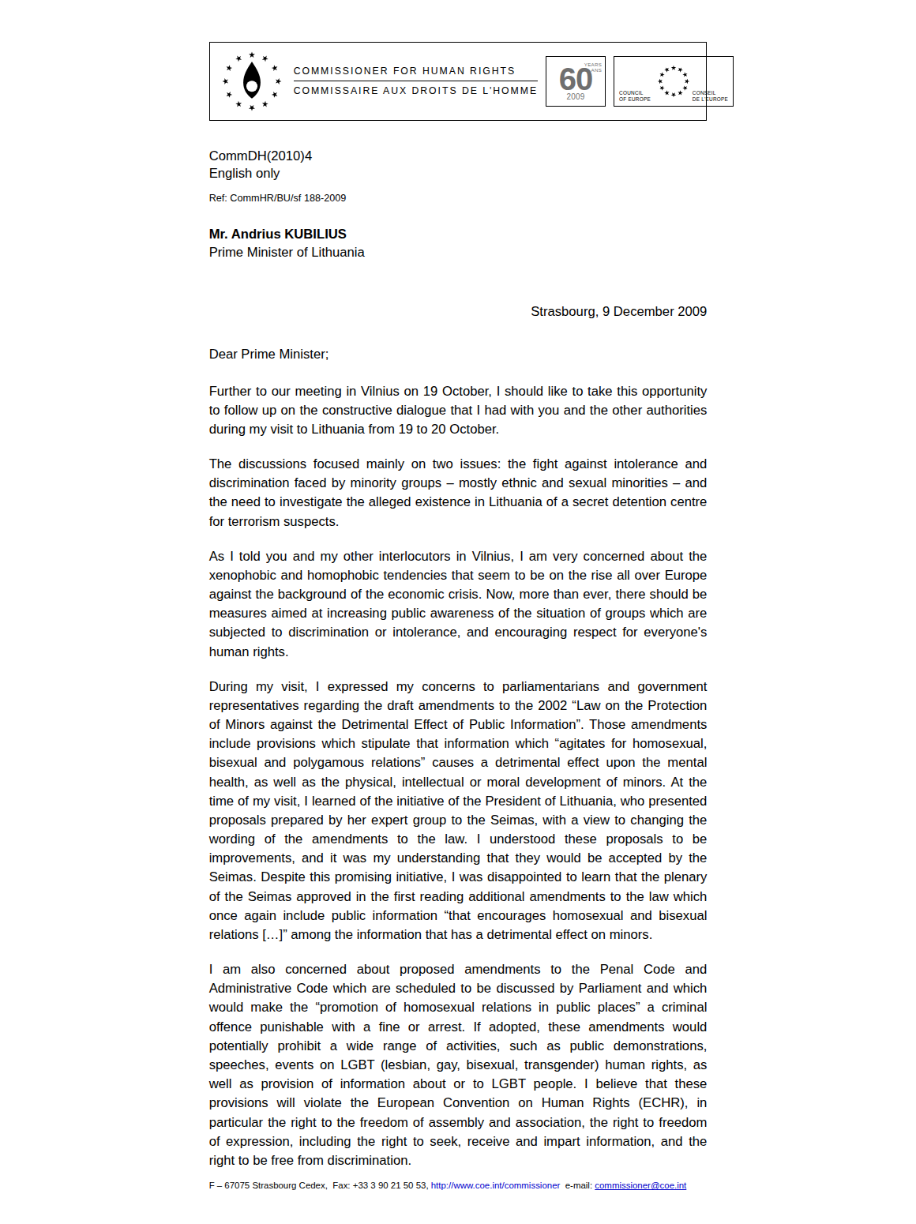COMMISSIONER FOR HUMAN RIGHTS
COMMISSAIRE AUX DROITS DE L'HOMME
YEARS
ANS
60
2009
COUNCIL
OF EUROPE CONSEIL
DE L'EUROPE
CommDH(2010)4
English only
Ref: CommHR/BU/sf 188-2009
Mr. Andrius KUBILIUS
Prime Minister of Lithuania
Strasbourg, 9 December 2009
Dear Prime Minister;
Further to our meeting in Vilnius on 19 October, I should like to take this opportunity to follow up on the constructive dialogue that I had with you and the other authorities during my visit to Lithuania from 19 to 20 October.
The discussions focused mainly on two issues: the fight against intolerance and discrimination faced by minority groups – mostly ethnic and sexual minorities – and the need to investigate the alleged existence in Lithuania of a secret detention centre for terrorism suspects.
As I told you and my other interlocutors in Vilnius, I am very concerned about the xenophobic and homophobic tendencies that seem to be on the rise all over Europe against the background of the economic crisis. Now, more than ever, there should be measures aimed at increasing public awareness of the situation of groups which are subjected to discrimination or intolerance, and encouraging respect for everyone's human rights.
During my visit, I expressed my concerns to parliamentarians and government representatives regarding the draft amendments to the 2002 “Law on the Protection of Minors against the Detrimental Effect of Public Information”. Those amendments include provisions which stipulate that information which “agitates for homosexual, bisexual and polygamous relations” causes a detrimental effect upon the mental health, as well as the physical, intellectual or moral development of minors. At the time of my visit, I learned of the initiative of the President of Lithuania, who presented proposals prepared by her expert group to the Seimas, with a view to changing the wording of the amendments to the law. I understood these proposals to be improvements, and it was my understanding that they would be accepted by the Seimas. Despite this promising initiative, I was disappointed to learn that the plenary of the Seimas approved in the first reading additional amendments to the law which once again include public information “that encourages homosexual and bisexual relations […]” among the information that has a detrimental effect on minors.
I am also concerned about proposed amendments to the Penal Code and Administrative Code which are scheduled to be discussed by Parliament and which would make the “promotion of homosexual relations in public places” a criminal offence punishable with a fine or arrest. If adopted, these amendments would potentially prohibit a wide range of activities, such as public demonstrations, speeches, events on LGBT (lesbian, gay, bisexual, transgender) human rights, as well as provision of information about or to LGBT people. I believe that these provisions will violate the European Convention on Human Rights (ECHR), in particular the right to the freedom of assembly and association, the right to freedom of expression, including the right to seek, receive and impart information, and the right to be free from discrimination.
F – 67075 Strasbourg Cedex, Fax: +33 3 90 21 50 53, http://www.coe.int/commissioner e-mail: commissioner@coe.int